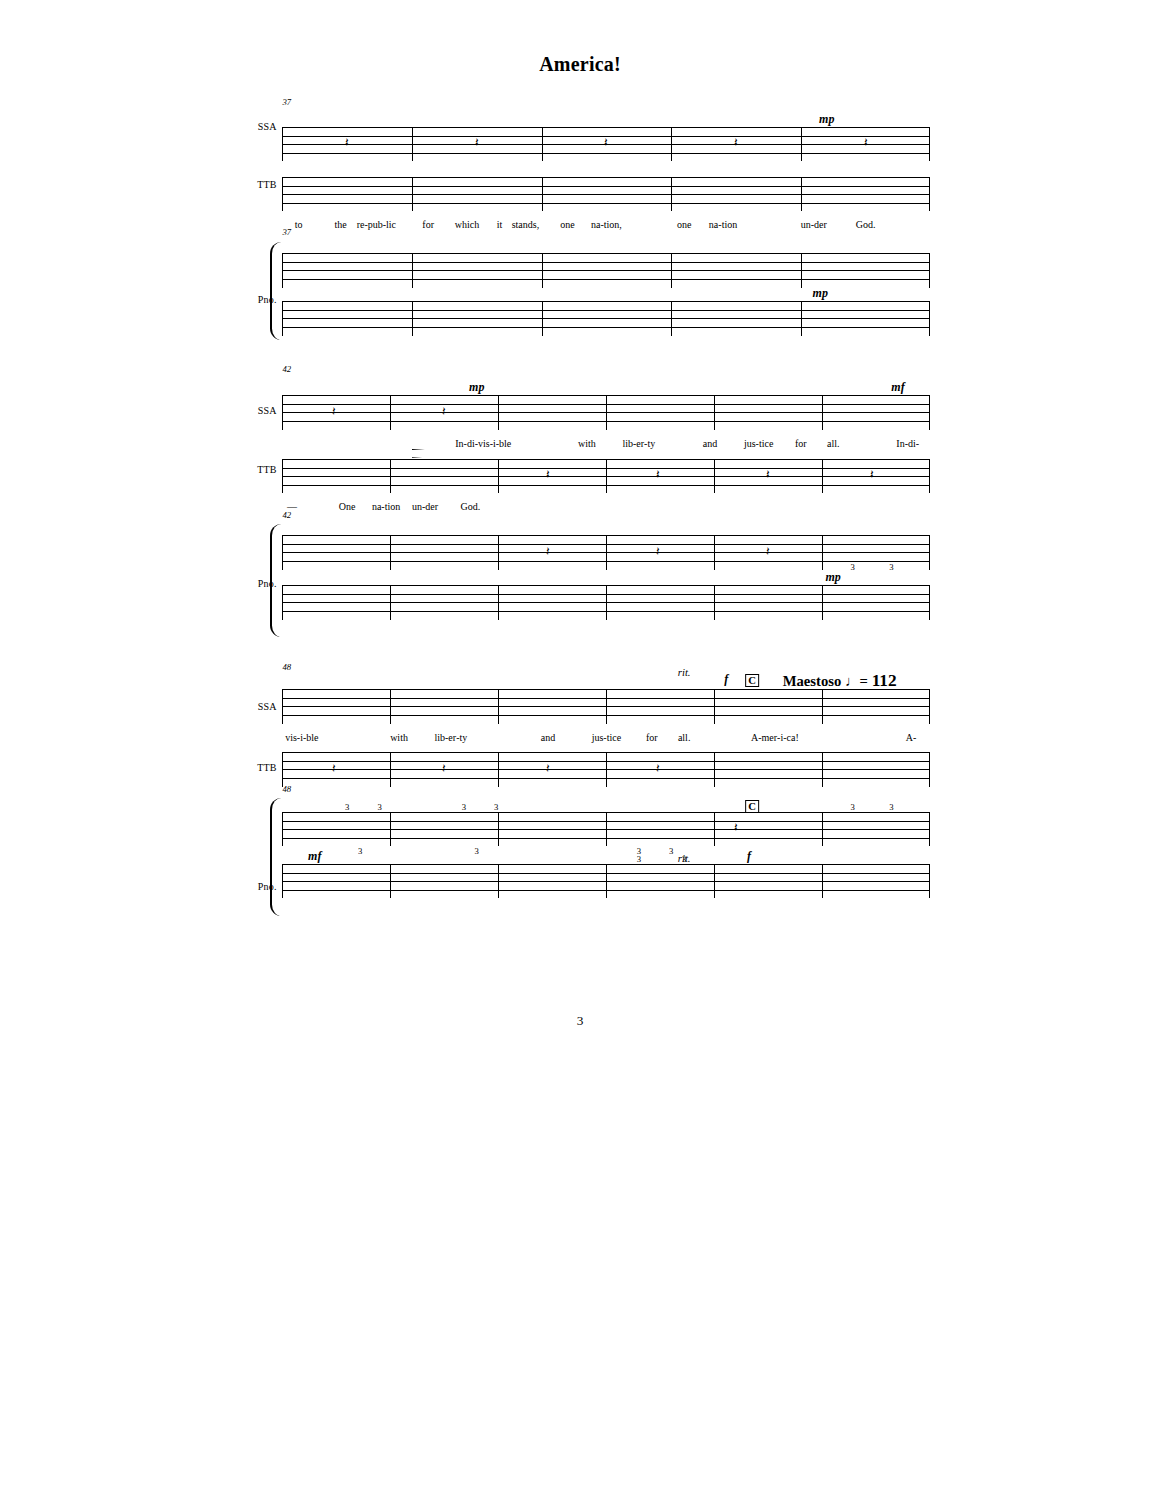America!
SSA TTB Pno.
37 mp
𝄽 𝄽 𝄽 𝄽 𝄽
to the re-pub‑lic for which it stands, one na‑tion, one na‑tion un‑der God.
37
mp
SSA TTB Pno.
42 mp mf
𝄽 𝄽
In‑di‑vis‑i‑ble with lib‑er‑ty and jus‑tice for all. In‑di‑
𝄽 𝄽 𝄽 𝄽
— One na‑tion un‑der God.
42
𝄽 𝄽 𝄽 3 3
mp
SSA TTB Pno.
48 rit. f C Maestoso ♩= 112
vis‑i‑ble with lib‑er‑ty and jus‑tice for all. A‑mer‑i‑ca! A‑
𝄽 𝄽 𝄽 𝄽
48 C 3 3 3 3 3 3
𝄽 3 3 3 3
mf rit. f 3 3
3